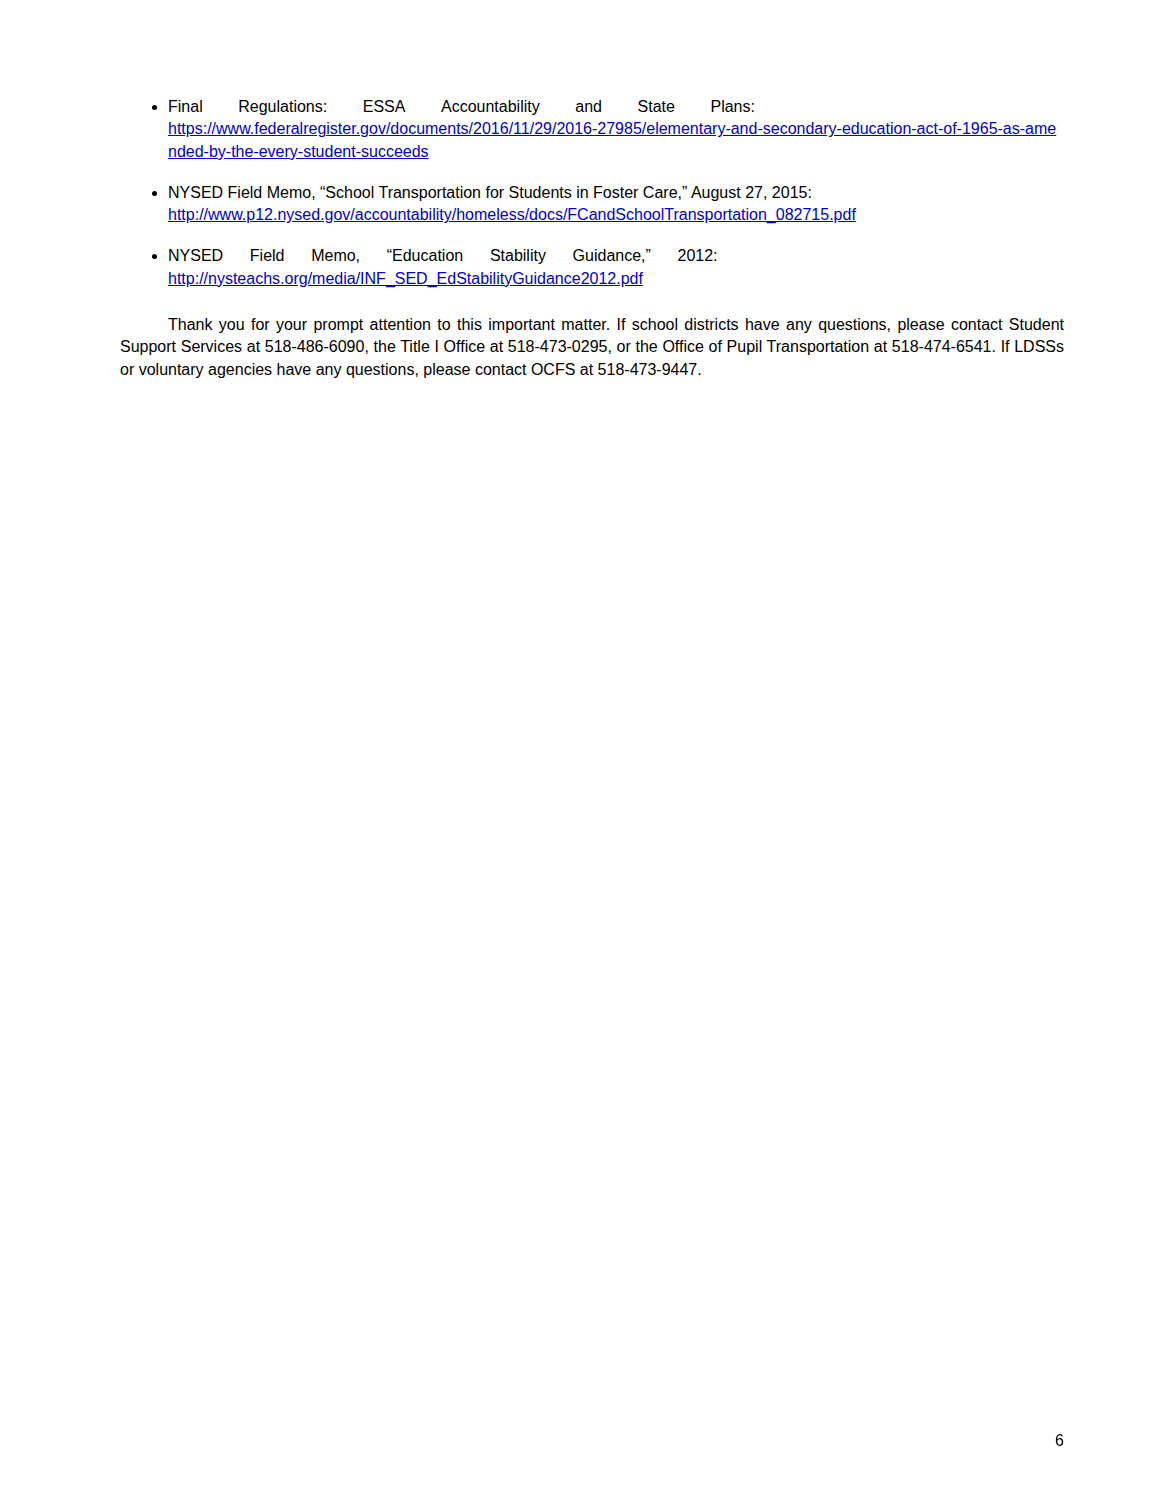Final Regulations: ESSA Accountability and State Plans:
https://www.federalregister.gov/documents/2016/11/29/2016-27985/elementary-and-secondary-education-act-of-1965-as-amended-by-the-every-student-succeeds
NYSED Field Memo, “School Transportation for Students in Foster Care,” August 27, 2015:
http://www.p12.nysed.gov/accountability/homeless/docs/FCandSchoolTransportation_082715.pdf
NYSED Field Memo, “Education Stability Guidance,” 2012:
http://nysteachs.org/media/INF_SED_EdStabilityGuidance2012.pdf
Thank you for your prompt attention to this important matter. If school districts have any questions, please contact Student Support Services at 518-486-6090, the Title I Office at 518-473-0295, or the Office of Pupil Transportation at 518-474-6541. If LDSSs or voluntary agencies have any questions, please contact OCFS at 518-473-9447.
6